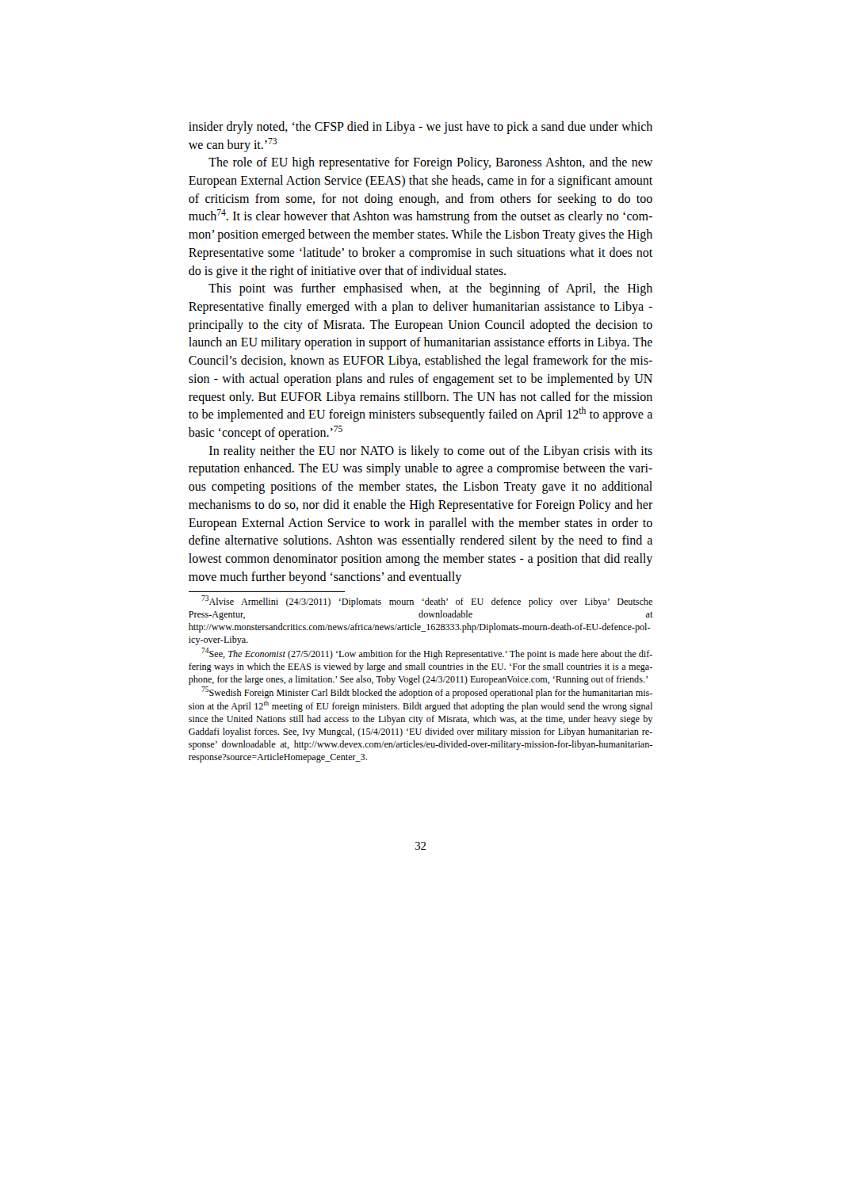insider dryly noted, ‘the CFSP died in Libya - we just have to pick a sand due under which we can bury it.’73
The role of EU high representative for Foreign Policy, Baroness Ashton, and the new European External Action Service (EEAS) that she heads, came in for a significant amount of criticism from some, for not doing enough, and from others for seeking to do too much74. It is clear however that Ashton was hamstrung from the outset as clearly no ‘common’ position emerged between the member states. While the Lisbon Treaty gives the High Representative some ‘latitude’ to broker a compromise in such situations what it does not do is give it the right of initiative over that of individual states.
This point was further emphasised when, at the beginning of April, the High Representative finally emerged with a plan to deliver humanitarian assistance to Libya - principally to the city of Misrata. The European Union Council adopted the decision to launch an EU military operation in support of humanitarian assistance efforts in Libya. The Council’s decision, known as EUFOR Libya, established the legal framework for the mission - with actual operation plans and rules of engagement set to be implemented by UN request only. But EUFOR Libya remains stillborn. The UN has not called for the mission to be implemented and EU foreign ministers subsequently failed on April 12th to approve a basic ‘concept of operation.’75
In reality neither the EU nor NATO is likely to come out of the Libyan crisis with its reputation enhanced. The EU was simply unable to agree a compromise between the various competing positions of the member states, the Lisbon Treaty gave it no additional mechanisms to do so, nor did it enable the High Representative for Foreign Policy and her European External Action Service to work in parallel with the member states in order to define alternative solutions. Ashton was essentially rendered silent by the need to find a lowest common denominator position among the member states - a position that did really move much further beyond ‘sanctions’ and eventually
73 Alvise Armellini (24/3/2011) ‘Diplomats mourn ‘death’ of EU defence policy over Libya’ Deutsche Press-Agentur, downloadable at http://www.monstersandcritics.com/news/africa/news/article_1628333.php/Diplomats-mourn-death-of-EU-defence-policy-over-Libya.
74 See, The Economist (27/5/2011) ‘Low ambition for the High Representative.’ The point is made here about the differing ways in which the EEAS is viewed by large and small countries in the EU. ‘For the small countries it is a megaphone, for the large ones, a limitation.’ See also, Toby Vogel (24/3/2011) EuropeanVoice.com, ‘Running out of friends.’
75 Swedish Foreign Minister Carl Bildt blocked the adoption of a proposed operational plan for the humanitarian mission at the April 12th meeting of EU foreign ministers. Bildt argued that adopting the plan would send the wrong signal since the United Nations still had access to the Libyan city of Misrata, which was, at the time, under heavy siege by Gaddafi loyalist forces. See, Ivy Mungcal, (15/4/2011) ‘EU divided over military mission for Libyan humanitarian response’ downloadable at, http://www.devex.com/en/articles/eu-divided-over-military-mission-for-libyan-humanitarian-response?source=ArticleHomepage_Center_3.
32